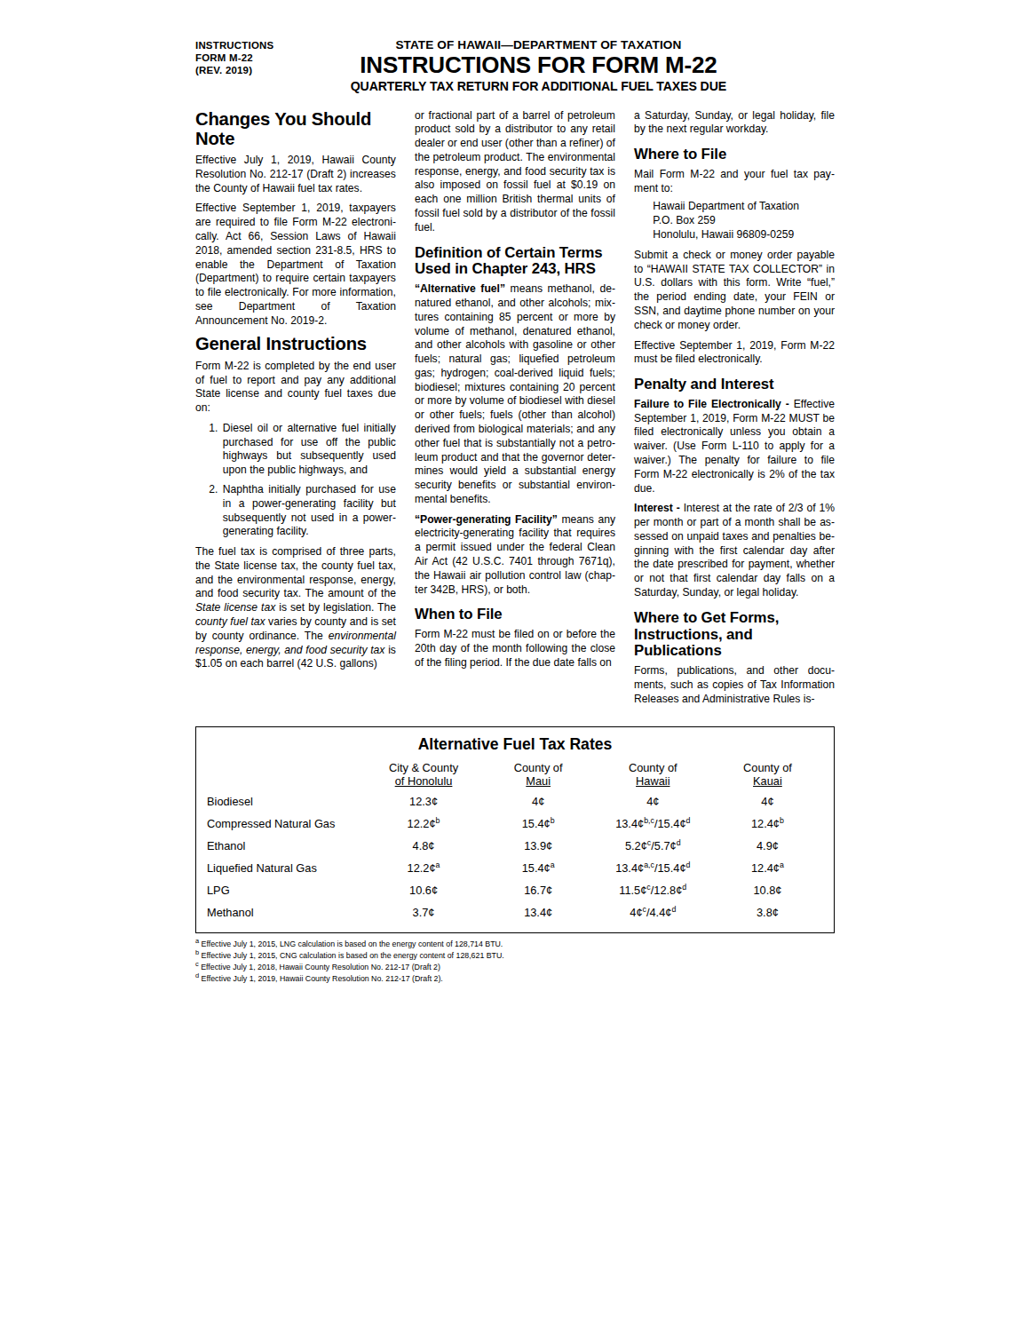INSTRUCTIONS
FORM M-22
(REV. 2019)
STATE OF HAWAII—DEPARTMENT OF TAXATION
INSTRUCTIONS FOR FORM M-22
QUARTERLY TAX RETURN FOR ADDITIONAL FUEL TAXES DUE
Changes You Should Note
Effective July 1, 2019, Hawaii County Resolution No. 212-17 (Draft 2) increases the County of Hawaii fuel tax rates.
Effective September 1, 2019, taxpayers are required to file Form M-22 electronically. Act 66, Session Laws of Hawaii 2018, amended section 231-8.5, HRS to enable the Department of Taxation (Department) to require certain taxpayers to file electronically. For more information, see Department of Taxation Announcement No. 2019-2.
General Instructions
Form M-22 is completed by the end user of fuel to report and pay any additional State license and county fuel taxes due on:
Diesel oil or alternative fuel initially purchased for use off the public highways but subsequently used upon the public highways, and
Naphtha initially purchased for use in a power-generating facility but subsequently not used in a power-generating facility.
The fuel tax is comprised of three parts, the State license tax, the county fuel tax, and the environmental response, energy, and food security tax. The amount of the State license tax is set by legislation. The county fuel tax varies by county and is set by county ordinance. The environmental response, energy, and food security tax is $1.05 on each barrel (42 U.S. gallons)
or fractional part of a barrel of petroleum product sold by a distributor to any retail dealer or end user (other than a refiner) of the petroleum product. The environmental response, energy, and food security tax is also imposed on fossil fuel at $0.19 on each one million British thermal units of fossil fuel sold by a distributor of the fossil fuel.
Definition of Certain Terms Used in Chapter 243, HRS
“Alternative fuel” means methanol, denatured ethanol, and other alcohols; mixtures containing 85 percent or more by volume of methanol, denatured ethanol, and other alcohols with gasoline or other fuels; natural gas; liquefied petroleum gas; hydrogen; coal-derived liquid fuels; biodiesel; mixtures containing 20 percent or more by volume of biodiesel with diesel or other fuels; fuels (other than alcohol) derived from biological materials; and any other fuel that is substantially not a petroleum product and that the governor determines would yield a substantial energy security benefits or substantial environmental benefits.
“Power-generating Facility” means any electricity-generating facility that requires a permit issued under the federal Clean Air Act (42 U.S.C. 7401 through 7671q), the Hawaii air pollution control law (chapter 342B, HRS), or both.
When to File
Form M-22 must be filed on or before the 20th day of the month following the close of the filing period. If the due date falls on
a Saturday, Sunday, or legal holiday, file by the next regular workday.
Where to File
Mail Form M-22 and your fuel tax payment to:
Hawaii Department of Taxation
P.O. Box 259
Honolulu, Hawaii 96809-0259
Submit a check or money order payable to “HAWAII STATE TAX COLLECTOR” in U.S. dollars with this form. Write “fuel,” the period ending date, your FEIN or SSN, and daytime phone number on your check or money order.
Effective September 1, 2019, Form M-22 must be filed electronically.
Penalty and Interest
Failure to File Electronically - Effective September 1, 2019, Form M-22 MUST be filed electronically unless you obtain a waiver. (Use Form L-110 to apply for a waiver.) The penalty for failure to file Form M-22 electronically is 2% of the tax due.
Interest - Interest at the rate of 2/3 of 1% per month or part of a month shall be assessed on unpaid taxes and penalties beginning with the first calendar day after the date prescribed for payment, whether or not that first calendar day falls on a Saturday, Sunday, or legal holiday.
Where to Get Forms, Instructions, and Publications
Forms, publications, and other documents, such as copies of Tax Information Releases and Administrative Rules is-
Alternative Fuel Tax Rates
| | City & County of Honolulu | County of Maui | County of Hawaii | County of Kauai |
| --- | --- | --- | --- | --- |
| Biodiesel | 12.3¢ | 4¢ | 4¢ | 4¢ |
| Compressed Natural Gas | 12.2¢ b | 15.4¢ b | 13.4¢ b,c /15.4¢ d | 12.4¢ b |
| Ethanol | 4.8¢ | 13.9¢ | 5.2¢ c /5.7¢ d | 4.9¢ |
| Liquefied Natural Gas | 12.2¢ a | 15.4¢ a | 13.4¢ a,c /15.4¢ d | 12.4¢ a |
| LPG | 10.6¢ | 16.7¢ | 11.5¢ c /12.8¢ d | 10.8¢ |
| Methanol | 3.7¢ | 13.4¢ | 4¢ c /4.4¢ d | 3.8¢ |
a Effective July 1, 2015, LNG calculation is based on the energy content of 128,714 BTU.
b Effective July 1, 2015, CNG calculation is based on the energy content of 128,621 BTU.
c Effective July 1, 2018, Hawaii County Resolution No. 212-17 (Draft 2)
d Effective July 1, 2019, Hawaii County Resolution No. 212-17 (Draft 2).